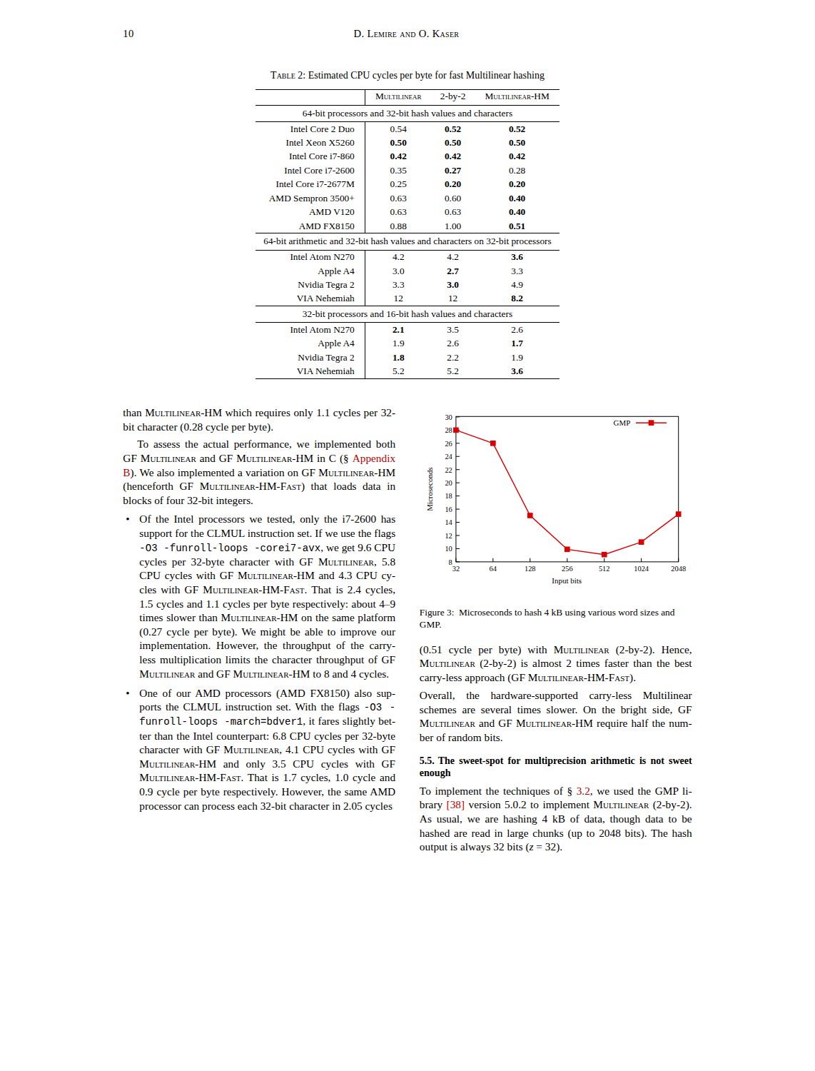10 D. Lemire and O. Kaser
Table 2: Estimated CPU cycles per byte for fast Multilinear hashing
| | Multilinear | 2-by-2 | Multilinear-HM |
| --- | --- | --- | --- |
| 64-bit processors and 32-bit hash values and characters |
| Intel Core 2 Duo | 0.54 | 0.52 | 0.52 |
| Intel Xeon X5260 | 0.50 | 0.50 | 0.50 |
| Intel Core i7-860 | 0.42 | 0.42 | 0.42 |
| Intel Core i7-2600 | 0.35 | 0.27 | 0.28 |
| Intel Core i7-2677M | 0.25 | 0.20 | 0.20 |
| AMD Sempron 3500+ | 0.63 | 0.60 | 0.40 |
| AMD V120 | 0.63 | 0.63 | 0.40 |
| AMD FX8150 | 0.88 | 1.00 | 0.51 |
| 64-bit arithmetic and 32-bit hash values and characters on 32-bit processors |
| Intel Atom N270 | 4.2 | 4.2 | 3.6 |
| Apple A4 | 3.0 | 2.7 | 3.3 |
| Nvidia Tegra 2 | 3.3 | 3.0 | 4.9 |
| VIA Nehemiah | 12 | 12 | 8.2 |
| 32-bit processors and 16-bit hash values and characters |
| Intel Atom N270 | 2.1 | 3.5 | 2.6 |
| Apple A4 | 1.9 | 2.6 | 1.7 |
| Nvidia Tegra 2 | 1.8 | 2.2 | 1.9 |
| VIA Nehemiah | 5.2 | 5.2 | 3.6 |
than Multilinear-HM which requires only 1.1 cycles per 32-bit character (0.28 cycle per byte).
To assess the actual performance, we implemented both GF Multilinear and GF Multilinear-HM in C (§ Appendix B). We also implemented a variation on GF Multilinear-HM (henceforth GF Multilinear-HM-Fast) that loads data in blocks of four 32-bit integers.
Of the Intel processors we tested, only the i7-2600 has support for the CLMUL instruction set. If we use the flags -O3 -funroll-loops -corei7-avx, we get 9.6 CPU cycles per 32-byte character with GF Multilinear, 5.8 CPU cycles with GF Multilinear-HM and 4.3 CPU cycles with GF Multilinear-HM-Fast. That is 2.4 cycles, 1.5 cycles and 1.1 cycles per byte respectively: about 4–9 times slower than Multilinear-HM on the same platform (0.27 cycle per byte). We might be able to improve our implementation. However, the throughput of the carry-less multiplication limits the character throughput of GF Multilinear and GF Multilinear-HM to 8 and 4 cycles.
One of our AMD processors (AMD FX8150) also supports the CLMUL instruction set. With the flags -O3 -funroll-loops -march=bdver1, it fares slightly better than the Intel counterpart: 6.8 CPU cycles per 32-byte character with GF Multilinear, 4.1 CPU cycles with GF Multilinear-HM and only 3.5 CPU cycles with GF Multilinear-HM-Fast. That is 1.7 cycles, 1.0 cycle and 0.9 cycle per byte respectively. However, the same AMD processor can process each 32-bit character in 2.05 cycles
8 10 12 14 16 18 20 22 24 26 28 30 32 64 128 256 512 1024 2048 Input bits Microseconds GMP
Figure 3: Microseconds to hash 4 kB using various word sizes and GMP.
(0.51 cycle per byte) with Multilinear (2-by-2). Hence, Multilinear (2-by-2) is almost 2 times faster than the best carry-less approach (GF Multilinear-HM-Fast).
Overall, the hardware-supported carry-less Multilinear schemes are several times slower. On the bright side, GF Multilinear and GF Multilinear-HM require half the number of random bits.
5.5. The sweet-spot for multiprecision arithmetic is not sweet enough
To implement the techniques of § 3.2, we used the GMP library [38] version 5.0.2 to implement Multilinear (2-by-2). As usual, we are hashing 4 kB of data, though data to be hashed are read in large chunks (up to 2048 bits). The hash output is always 32 bits (z = 32).